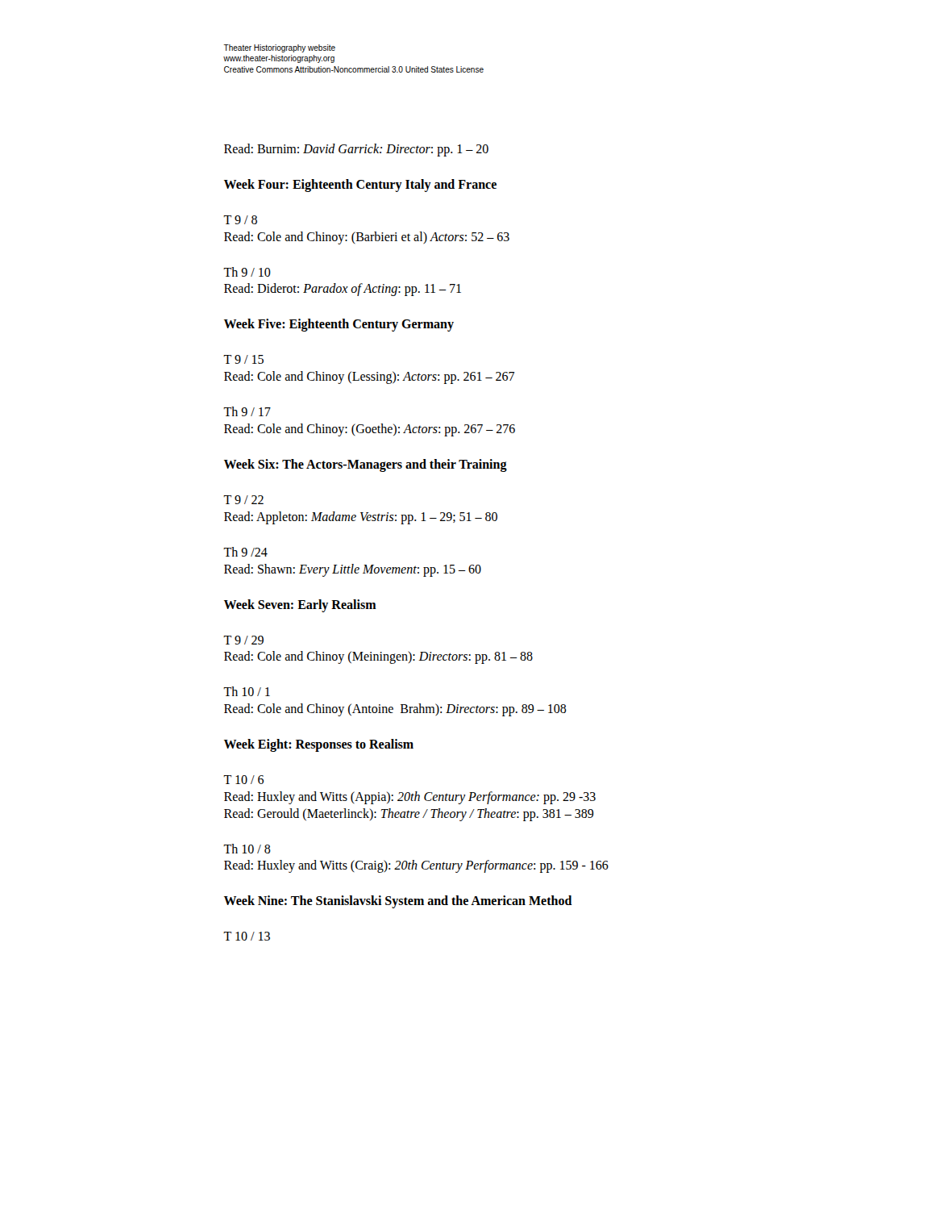Theater Historiography website
www.theater-historiography.org
Creative Commons Attribution-Noncommercial 3.0 United States License
Read: Burnim: David Garrick: Director: pp. 1 – 20
Week Four: Eighteenth Century Italy and France
T 9 / 8
Read: Cole and Chinoy: (Barbieri et al) Actors: 52 – 63
Th 9 / 10
Read: Diderot: Paradox of Acting: pp. 11 – 71
Week Five: Eighteenth Century Germany
T 9 / 15
Read: Cole and Chinoy (Lessing): Actors: pp. 261 – 267
Th 9 / 17
Read: Cole and Chinoy: (Goethe): Actors: pp. 267 – 276
Week Six: The Actors-Managers and their Training
T 9 / 22
Read: Appleton: Madame Vestris: pp. 1 – 29; 51 – 80
Th 9 /24
Read: Shawn: Every Little Movement: pp. 15 – 60
Week Seven: Early Realism
T 9 / 29
Read: Cole and Chinoy (Meiningen): Directors: pp. 81 – 88
Th 10 / 1
Read: Cole and Chinoy (Antoine Brahm): Directors: pp. 89 – 108
Week Eight: Responses to Realism
T 10 / 6
Read: Huxley and Witts (Appia): 20th Century Performance: pp. 29 -33
Read: Gerould (Maeterlinck): Theatre / Theory / Theatre: pp. 381 – 389
Th 10 / 8
Read: Huxley and Witts (Craig): 20th Century Performance: pp. 159 - 166
Week Nine: The Stanislavski System and the American Method
T 10 / 13